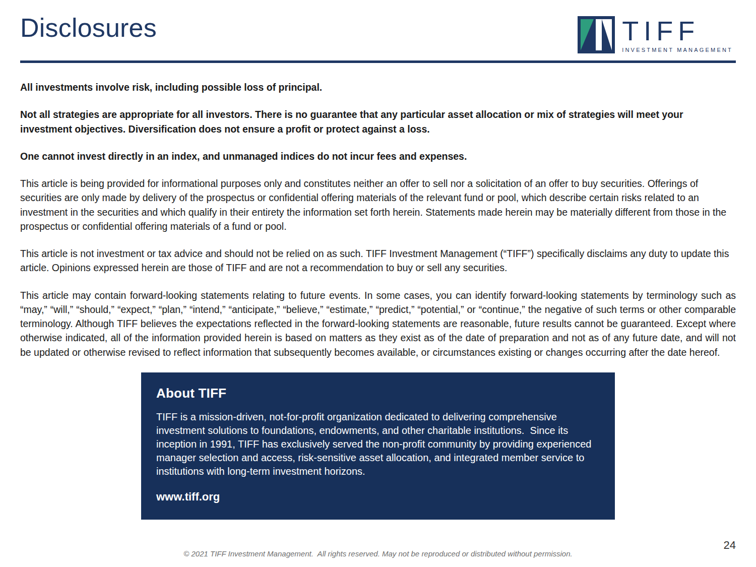Disclosures
TIFF
INVESTMENT MANAGEMENT
All investments involve risk, including possible loss of principal.
Not all strategies are appropriate for all investors. There is no guarantee that any particular asset allocation or mix of strategies will meet your investment objectives. Diversification does not ensure a profit or protect against a loss.
One cannot invest directly in an index, and unmanaged indices do not incur fees and expenses.
This article is being provided for informational purposes only and constitutes neither an offer to sell nor a solicitation of an offer to buy securities. Offerings of securities are only made by delivery of the prospectus or confidential offering materials of the relevant fund or pool, which describe certain risks related to an investment in the securities and which qualify in their entirety the information set forth herein. Statements made herein may be materially different from those in the prospectus or confidential offering materials of a fund or pool.
This article is not investment or tax advice and should not be relied on as such. TIFF Investment Management (“TIFF”) specifically disclaims any duty to update this article. Opinions expressed herein are those of TIFF and are not a recommendation to buy or sell any securities.
This article may contain forward-looking statements relating to future events. In some cases, you can identify forward-looking statements by terminology such as “may,” “will,” “should,” “expect,” “plan,” “intend,” “anticipate,” “believe,” “estimate,” “predict,” “potential,” or “continue,” the negative of such terms or other comparable terminology. Although TIFF believes the expectations reflected in the forward-looking statements are reasonable, future results cannot be guaranteed. Except where otherwise indicated, all of the information provided herein is based on matters as they exist as of the date of preparation and not as of any future date, and will not be updated or otherwise revised to reflect information that subsequently becomes available, or circumstances existing or changes occurring after the date hereof.
About TIFF
TIFF is a mission-driven, not-for-profit organization dedicated to delivering comprehensive investment solutions to foundations, endowments, and other charitable institutions. Since its inception in 1991, TIFF has exclusively served the non-profit community by providing experienced manager selection and access, risk-sensitive asset allocation, and integrated member service to institutions with long-term investment horizons.
www.tiff.org
© 2021 TIFF Investment Management. All rights reserved. May not be reproduced or distributed without permission.
24